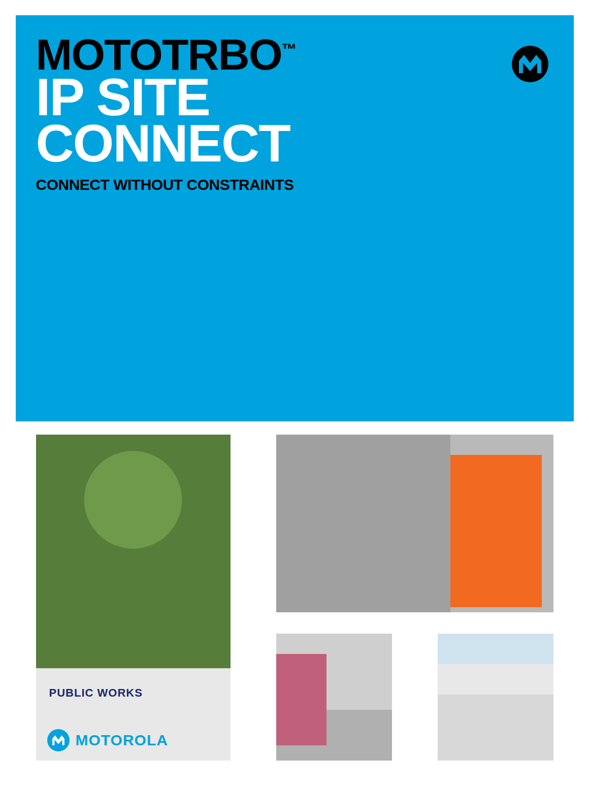MOTOTRBO™ IP Site Connect
Connect Without Constraints
Public Works
MOTOROLA